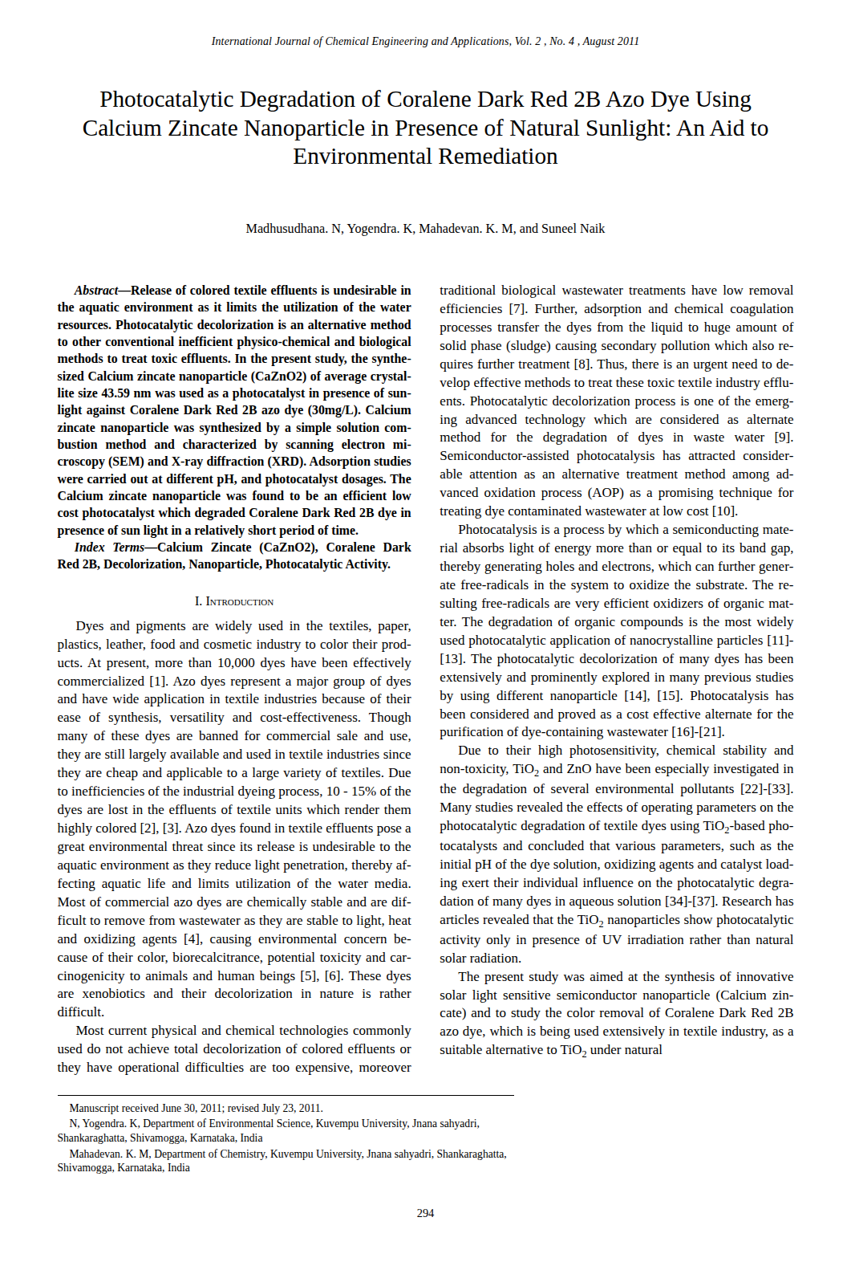International Journal of Chemical Engineering and Applications, Vol. 2 , No. 4 , August 2011
Photocatalytic Degradation of Coralene Dark Red 2B Azo Dye Using Calcium Zincate Nanoparticle in Presence of Natural Sunlight: An Aid to Environmental Remediation
Madhusudhana. N, Yogendra. K, Mahadevan. K. M, and Suneel Naik
Abstract—Release of colored textile effluents is undesirable in the aquatic environment as it limits the utilization of the water resources. Photocatalytic decolorization is an alternative method to other conventional inefficient physico-chemical and biological methods to treat toxic effluents. In the present study, the synthesized Calcium zincate nanoparticle (CaZnO2) of average crystallite size 43.59 nm was used as a photocatalyst in presence of sunlight against Coralene Dark Red 2B azo dye (30mg/L). Calcium zincate nanoparticle was synthesized by a simple solution combustion method and characterized by scanning electron microscopy (SEM) and X-ray diffraction (XRD). Adsorption studies were carried out at different pH, and photocatalyst dosages. The Calcium zincate nanoparticle was found to be an efficient low cost photocatalyst which degraded Coralene Dark Red 2B dye in presence of sun light in a relatively short period of time.
Index Terms—Calcium Zincate (CaZnO2), Coralene Dark Red 2B, Decolorization, Nanoparticle, Photocatalytic Activity.
I. Introduction
Dyes and pigments are widely used in the textiles, paper, plastics, leather, food and cosmetic industry to color their products. At present, more than 10,000 dyes have been effectively commercialized [1]. Azo dyes represent a major group of dyes and have wide application in textile industries because of their ease of synthesis, versatility and cost-effectiveness. Though many of these dyes are banned for commercial sale and use, they are still largely available and used in textile industries since they are cheap and applicable to a large variety of textiles. Due to inefficiencies of the industrial dyeing process, 10 - 15% of the dyes are lost in the effluents of textile units which render them highly colored [2], [3]. Azo dyes found in textile effluents pose a great environmental threat since its release is undesirable to the aquatic environment as they reduce light penetration, thereby affecting aquatic life and limits utilization of the water media. Most of commercial azo dyes are chemically stable and are difficult to remove from wastewater as they are stable to light, heat and oxidizing agents [4], causing environmental concern because of their color, biorecalcitrance, potential toxicity and carcinogenicity to animals and human beings [5], [6]. These dyes are xenobiotics and their decolorization in nature is rather difficult.
Most current physical and chemical technologies commonly used do not achieve total decolorization of colored effluents or they have operational difficulties are too expensive, moreover traditional biological wastewater treatments have low removal efficiencies [7]. Further, adsorption and chemical coagulation processes transfer the dyes from the liquid to huge amount of solid phase (sludge) causing secondary pollution which also requires further treatment [8]. Thus, there is an urgent need to develop effective methods to treat these toxic textile industry effluents. Photocatalytic decolorization process is one of the emerging advanced technology which are considered as alternate method for the degradation of dyes in waste water [9]. Semiconductor-assisted photocatalysis has attracted considerable attention as an alternative treatment method among advanced oxidation process (AOP) as a promising technique for treating dye contaminated wastewater at low cost [10].
Photocatalysis is a process by which a semiconducting material absorbs light of energy more than or equal to its band gap, thereby generating holes and electrons, which can further generate free-radicals in the system to oxidize the substrate. The resulting free-radicals are very efficient oxidizers of organic matter. The degradation of organic compounds is the most widely used photocatalytic application of nanocrystalline particles [11]-[13]. The photocatalytic decolorization of many dyes has been extensively and prominently explored in many previous studies by using different nanoparticle [14], [15]. Photocatalysis has been considered and proved as a cost effective alternate for the purification of dye-containing wastewater [16]-[21].
Due to their high photosensitivity, chemical stability and non-toxicity, TiO2 and ZnO have been especially investigated in the degradation of several environmental pollutants [22]-[33]. Many studies revealed the effects of operating parameters on the photocatalytic degradation of textile dyes using TiO2-based photocatalysts and concluded that various parameters, such as the initial pH of the dye solution, oxidizing agents and catalyst loading exert their individual influence on the photocatalytic degradation of many dyes in aqueous solution [34]-[37]. Research has articles revealed that the TiO2 nanoparticles show photocatalytic activity only in presence of UV irradiation rather than natural solar radiation.
The present study was aimed at the synthesis of innovative solar light sensitive semiconductor nanoparticle (Calcium zincate) and to study the color removal of Coralene Dark Red 2B azo dye, which is being used extensively in textile industry, as a suitable alternative to TiO2 under natural
Manuscript received June 30, 2011; revised July 23, 2011.
N, Yogendra. K, Department of Environmental Science, Kuvempu University, Jnana sahyadri, Shankaraghatta, Shivamogga, Karnataka, India
Mahadevan. K. M, Department of Chemistry, Kuvempu University, Jnana sahyadri, Shankaraghatta, Shivamogga, Karnataka, India
294